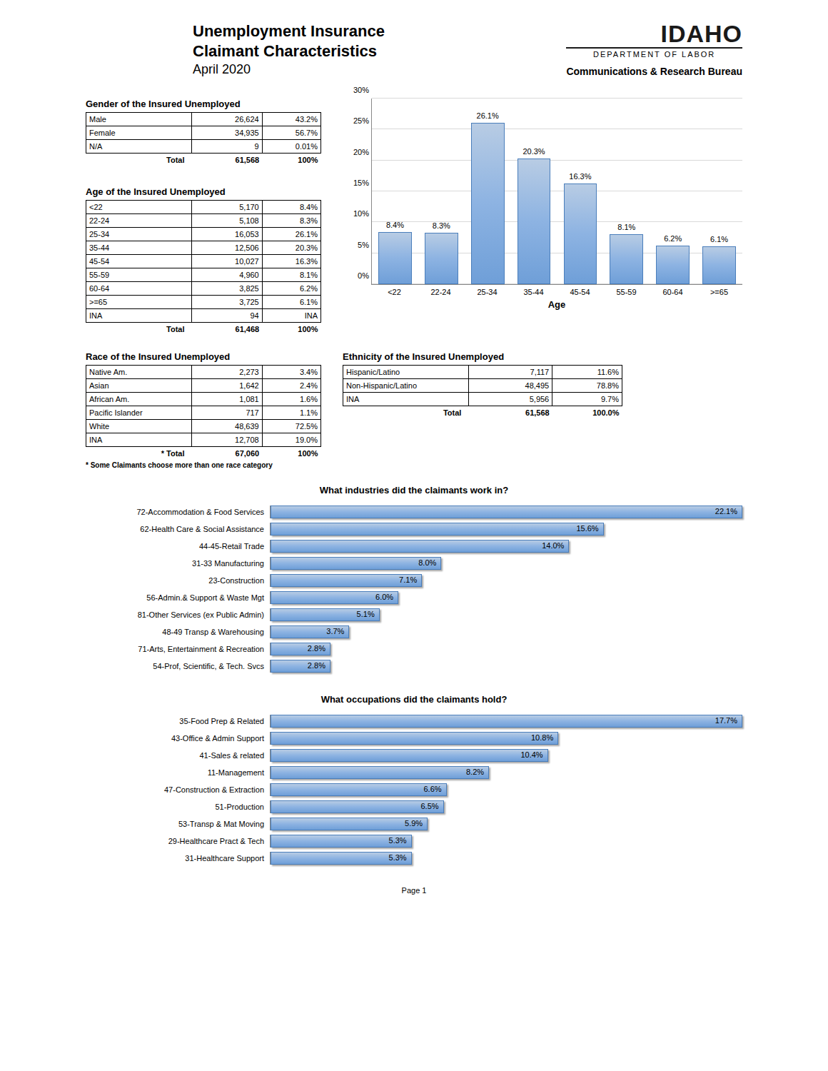Unemployment Insurance
Claimant Characteristics
April 2020
IDAHO
DEPARTMENT OF LABOR
Communications & Research Bureau
Gender of the Insured Unemployed
| Male | 26,624 | 43.2% |
| Female | 34,935 | 56.7% |
| N/A | 9 | 0.01% |
| Total | 61,568 | 100% |
Age of the Insured Unemployed
| <22 | 5,170 | 8.4% |
| 22-24 | 5,108 | 8.3% |
| 25-34 | 16,053 | 26.1% |
| 35-44 | 12,506 | 20.3% |
| 45-54 | 10,027 | 16.3% |
| 55-59 | 4,960 | 8.1% |
| 60-64 | 3,825 | 6.2% |
| >=65 | 3,725 | 6.1% |
| INA | 94 | INA |
| Total | 61,468 | 100% |
0%
5%
10%
15%
20%
25%
30%
8.4%
8.3%
26.1%
20.3%
16.3%
8.1%
6.2%
6.1%
<22 22-24 25-34 35-44 45-54 55-59 60-64 >=65
Age
Race of the Insured Unemployed
| Native Am. | 2,273 | 3.4% |
| Asian | 1,642 | 2.4% |
| African Am. | 1,081 | 1.6% |
| Pacific Islander | 717 | 1.1% |
| White | 48,639 | 72.5% |
| INA | 12,708 | 19.0% |
| * Total | 67,060 | 100% |
* Some Claimants choose more than one race category
Ethnicity of the Insured Unemployed
| Hispanic/Latino | 7,117 | 11.6% |
| Non-Hispanic/Latino | 48,495 | 78.8% |
| INA | 5,956 | 9.7% |
| Total | 61,568 | 100.0% |
What industries did the claimants work in?
72-Accommodation & Food Services
22.1%
62-Health Care & Social Assistance
15.6%
44-45-Retail Trade
14.0%
31-33 Manufacturing
8.0%
23-Construction
7.1%
56-Admin.& Support & Waste Mgt
6.0%
81-Other Services (ex Public Admin)
5.1%
48-49 Transp & Warehousing
3.7%
71-Arts, Entertainment & Recreation
2.8%
54-Prof, Scientific, & Tech. Svcs
2.8%
What occupations did the claimants hold?
35-Food Prep & Related
17.7%
43-Office & Admin Support
10.8%
41-Sales & related
10.4%
11-Management
8.2%
47-Construction & Extraction
6.6%
51-Production
6.5%
53-Transp & Mat Moving
5.9%
29-Healthcare Pract & Tech
5.3%
31-Healthcare Support
5.3%
Page 1